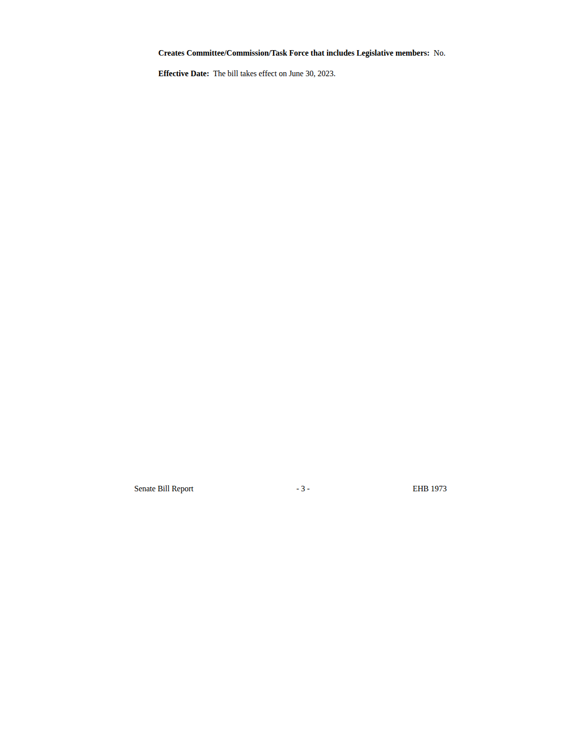Creates Committee/Commission/Task Force that includes Legislative members: No.
Effective Date: The bill takes effect on June 30, 2023.
Senate Bill Report
- 3 -
EHB 1973